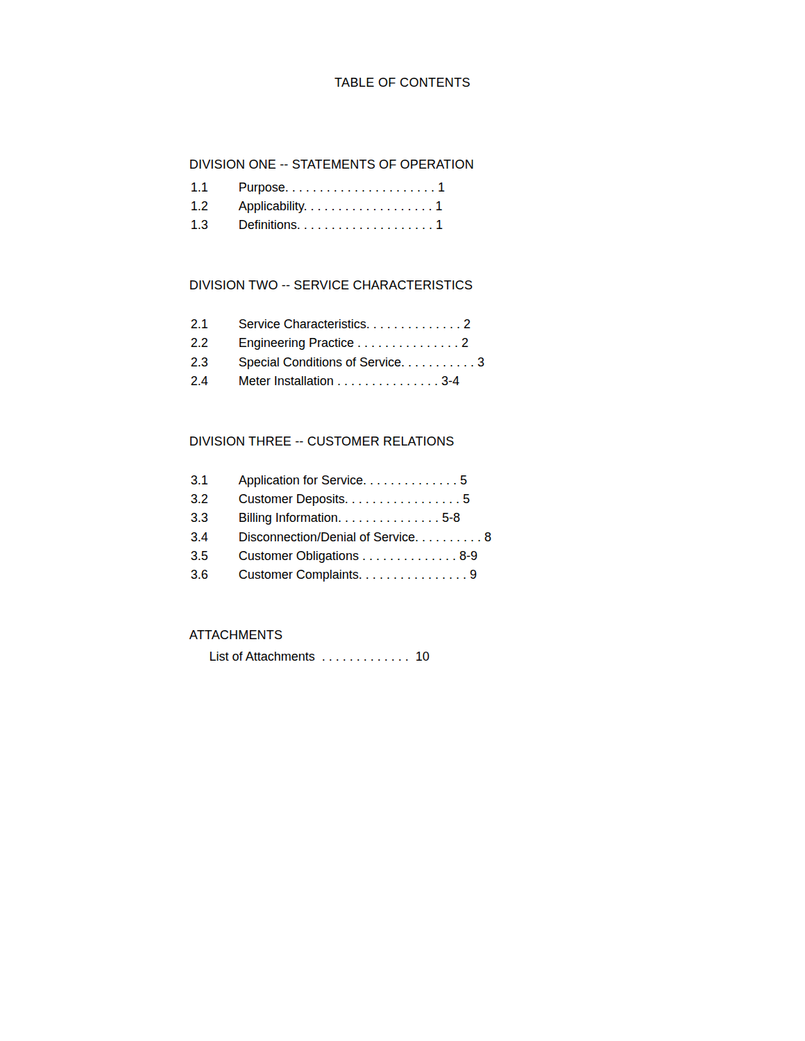TABLE OF CONTENTS
DIVISION ONE -- STATEMENTS OF OPERATION
| 1.1 | Purpose. . . . . . . . . . . . . . . . . . . . . . 1 |
| 1.2 | Applicability. . . . . . . . . . . . . . . . . . . 1 |
| 1.3 | Definitions. . . . . . . . . . . . . . . . . . . . 1 |
DIVISION TWO -- SERVICE CHARACTERISTICS
| 2.1 | Service Characteristics. . . . . . . . . . . . . . 2 |
| 2.2 | Engineering Practice . . . . . . . . . . . . . . . 2 |
| 2.3 | Special Conditions of Service. . . . . . . . . . . 3 |
| 2.4 | Meter Installation . . . . . . . . . . . . . . . 3-4 |
DIVISION THREE -- CUSTOMER RELATIONS
| 3.1 | Application for Service. . . . . . . . . . . . . . 5 |
| 3.2 | Customer Deposits. . . . . . . . . . . . . . . . . 5 |
| 3.3 | Billing Information. . . . . . . . . . . . . . . 5-8 |
| 3.4 | Disconnection/Denial of Service. . . . . . . . . . 8 |
| 3.5 | Customer Obligations . . . . . . . . . . . . . . 8-9 |
| 3.6 | Customer Complaints. . . . . . . . . . . . . . . . 9 |
ATTACHMENTS
List of Attachments . . . . . . . . . . . . . 10